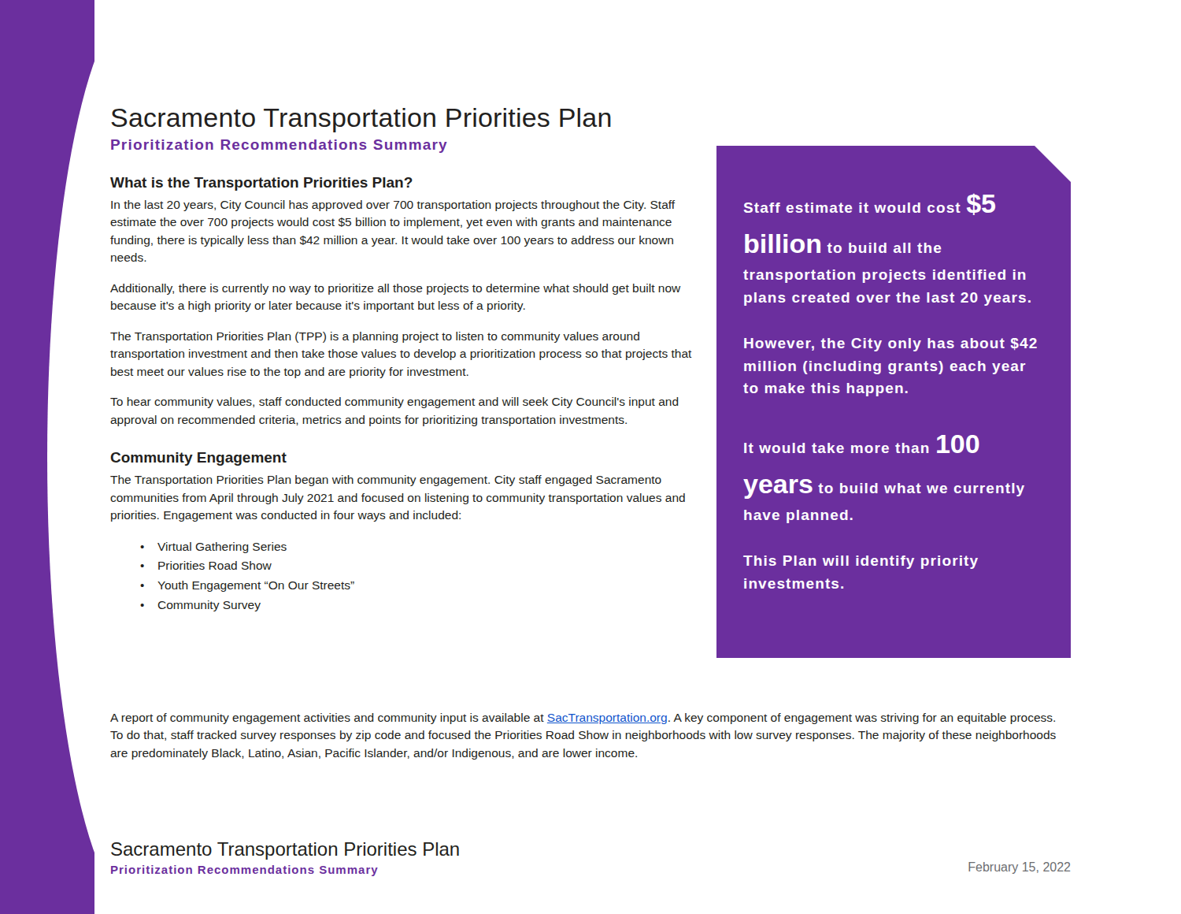Sacramento Transportation Priorities Plan
Prioritization Recommendations Summary
What is the Transportation Priorities Plan?
In the last 20 years, City Council has approved over 700 transportation projects throughout the City. Staff estimate the over 700 projects would cost $5 billion to implement, yet even with grants and maintenance funding, there is typically less than $42 million a year. It would take over 100 years to address our known needs.
Additionally, there is currently no way to prioritize all those projects to determine what should get built now because it's a high priority or later because it's important but less of a priority.
The Transportation Priorities Plan (TPP) is a planning project to listen to community values around transportation investment and then take those values to develop a prioritization process so that projects that best meet our values rise to the top and are priority for investment.
To hear community values, staff conducted community engagement and will seek City Council's input and approval on recommended criteria, metrics and points for prioritizing transportation investments.
Community Engagement
The Transportation Priorities Plan began with community engagement. City staff engaged Sacramento communities from April through July 2021 and focused on listening to community transportation values and priorities. Engagement was conducted in four ways and included:
Virtual Gathering Series
Priorities Road Show
Youth Engagement “On Our Streets”
Community Survey
Staff estimate it would cost $5 billion to build all the transportation projects identified in plans created over the last 20 years.
However, the City only has about $42 million (including grants) each year to make this happen.
It would take more than 100 years to build what we currently have planned.
This Plan will identify priority investments.
A report of community engagement activities and community input is available at SacTransportation.org. A key component of engagement was striving for an equitable process. To do that, staff tracked survey responses by zip code and focused the Priorities Road Show in neighborhoods with low survey responses. The majority of these neighborhoods are predominately Black, Latino, Asian, Pacific Islander, and/or Indigenous, and are lower income.
Sacramento Transportation Priorities Plan
Prioritization Recommendations Summary
February 15, 2022